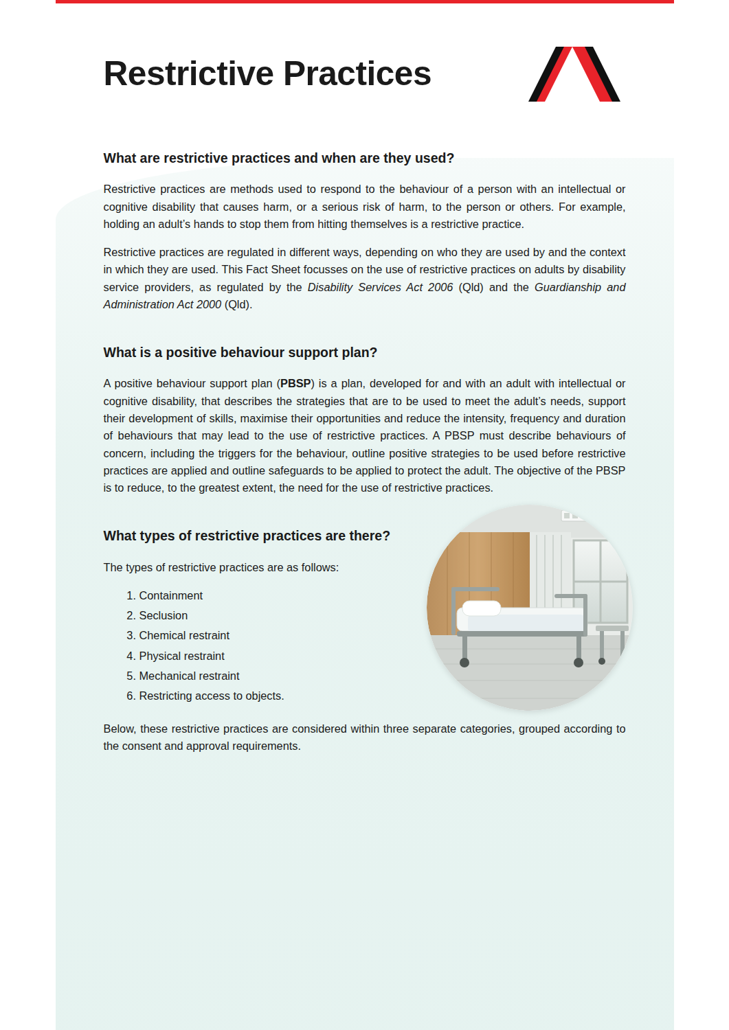Restrictive Practices
What are restrictive practices and when are they used?
Restrictive practices are methods used to respond to the behaviour of a person with an intellectual or cognitive disability that causes harm, or a serious risk of harm, to the person or others. For example, holding an adult’s hands to stop them from hitting themselves is a restrictive practice.
Restrictive practices are regulated in different ways, depending on who they are used by and the context in which they are used. This Fact Sheet focusses on the use of restrictive practices on adults by disability service providers, as regulated by the Disability Services Act 2006 (Qld) and the Guardianship and Administration Act 2000 (Qld).
What is a positive behaviour support plan?
A positive behaviour support plan (PBSP) is a plan, developed for and with an adult with intellectual or cognitive disability, that describes the strategies that are to be used to meet the adult’s needs, support their development of skills, maximise their opportunities and reduce the intensity, frequency and duration of behaviours that may lead to the use of restrictive practices. A PBSP must describe behaviours of concern, including the triggers for the behaviour, outline positive strategies to be used before restrictive practices are applied and outline safeguards to be applied to protect the adult. The objective of the PBSP is to reduce, to the greatest extent, the need for the use of restrictive practices.
What types of restrictive practices are there?
The types of restrictive practices are as follows:
Containment
Seclusion
Chemical restraint
Physical restraint
Mechanical restraint
Restricting access to objects.
Below, these restrictive practices are considered within three separate categories, grouped according to the consent and approval requirements.